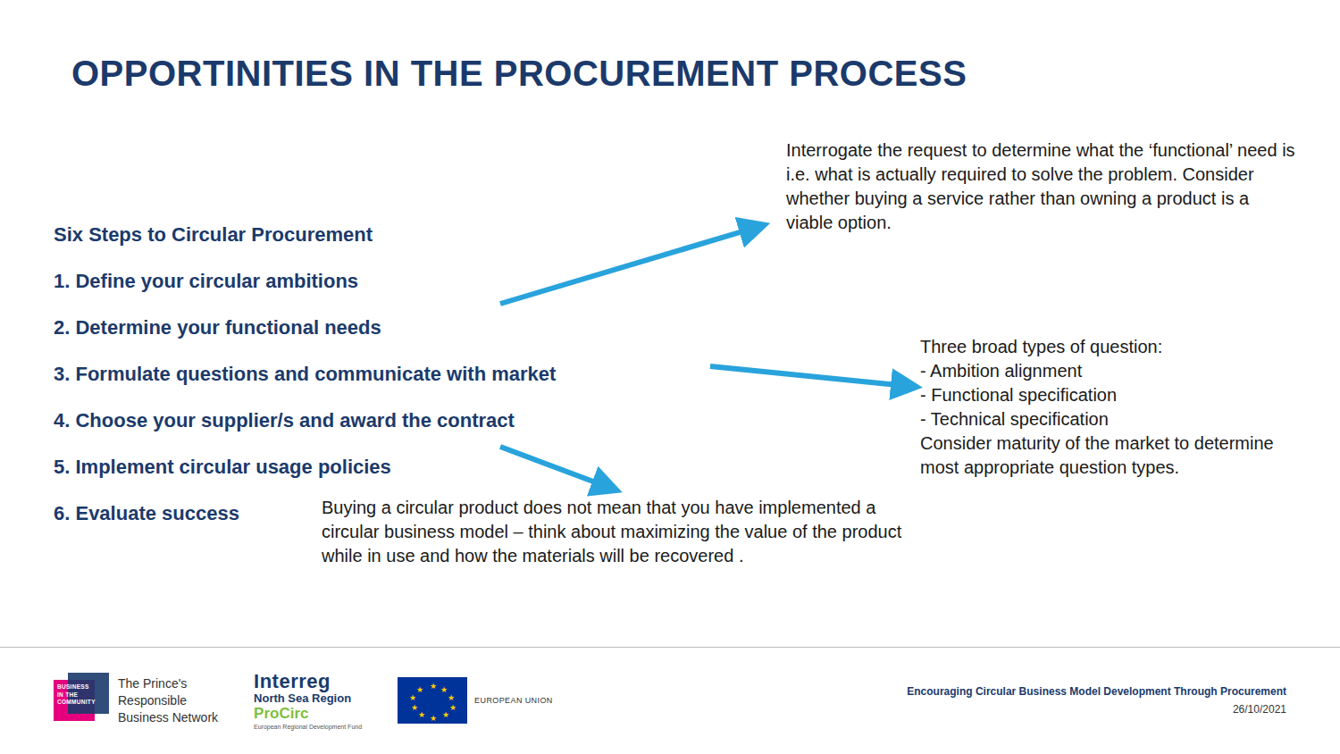Opportinities in the Procurement Process
Six Steps to Circular Procurement
1. Define your circular ambitions
2. Determine your functional needs
3. Formulate questions and communicate with market
4. Choose your supplier/s and award the contract
5. Implement circular usage policies
6. Evaluate success
Interrogate the request to determine what the ‘functional’ need is i.e. what is actually required to solve the problem. Consider whether buying a service rather than owning a product is a viable option.
Three broad types of question:
- Ambition alignment
- Functional specification
- Technical specification
Consider maturity of the market to determine most appropriate question types.
Buying a circular product does not mean that you have implemented a circular business model – think about maximizing the value of the product while in use and how the materials will be recovered .
BUSINESS
IN THE
COMMUNITY
The Prince's
Responsible
Business Network
Interreg
North Sea Region
ProCirc
European Regional Development Fund
★ ★ ★ ★ ★ ★ ★ ★ ★ ★
EUROPEAN UNION
Encouraging Circular Business Model Development Through Procurement
26/10/2021